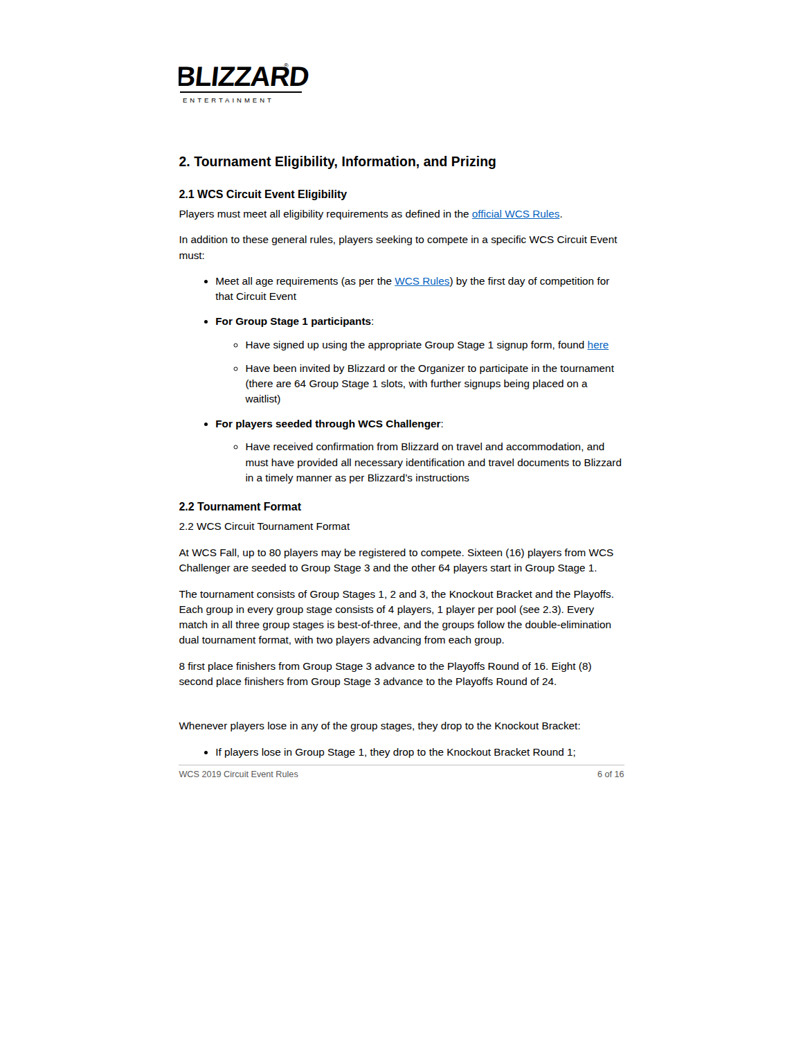BLIZZARD ® ENTERTAINMENT
2. Tournament Eligibility, Information, and Prizing
2.1 WCS Circuit Event Eligibility
Players must meet all eligibility requirements as defined in the official WCS Rules.
In addition to these general rules, players seeking to compete in a specific WCS Circuit Event must:
Meet all age requirements (as per the WCS Rules) by the first day of competition for that Circuit Event
For Group Stage 1 participants:
Have signed up using the appropriate Group Stage 1 signup form, found here
Have been invited by Blizzard or the Organizer to participate in the tournament (there are 64 Group Stage 1 slots, with further signups being placed on a waitlist)
For players seeded through WCS Challenger:
Have received confirmation from Blizzard on travel and accommodation, and must have provided all necessary identification and travel documents to Blizzard in a timely manner as per Blizzard’s instructions
2.2 Tournament Format
2.2 WCS Circuit Tournament Format
At WCS Fall, up to 80 players may be registered to compete. Sixteen (16) players from WCS Challenger are seeded to Group Stage 3 and the other 64 players start in Group Stage 1.
The tournament consists of Group Stages 1, 2 and 3, the Knockout Bracket and the Playoffs. Each group in every group stage consists of 4 players, 1 player per pool (see 2.3). Every match in all three group stages is best-of-three, and the groups follow the double-elimination dual tournament format, with two players advancing from each group.
8 first place finishers from Group Stage 3 advance to the Playoffs Round of 16. Eight (8) second place finishers from Group Stage 3 advance to the Playoffs Round of 24.
Whenever players lose in any of the group stages, they drop to the Knockout Bracket:
If players lose in Group Stage 1, they drop to the Knockout Bracket Round 1;
WCS 2019 Circuit Event Rules 6 of 16